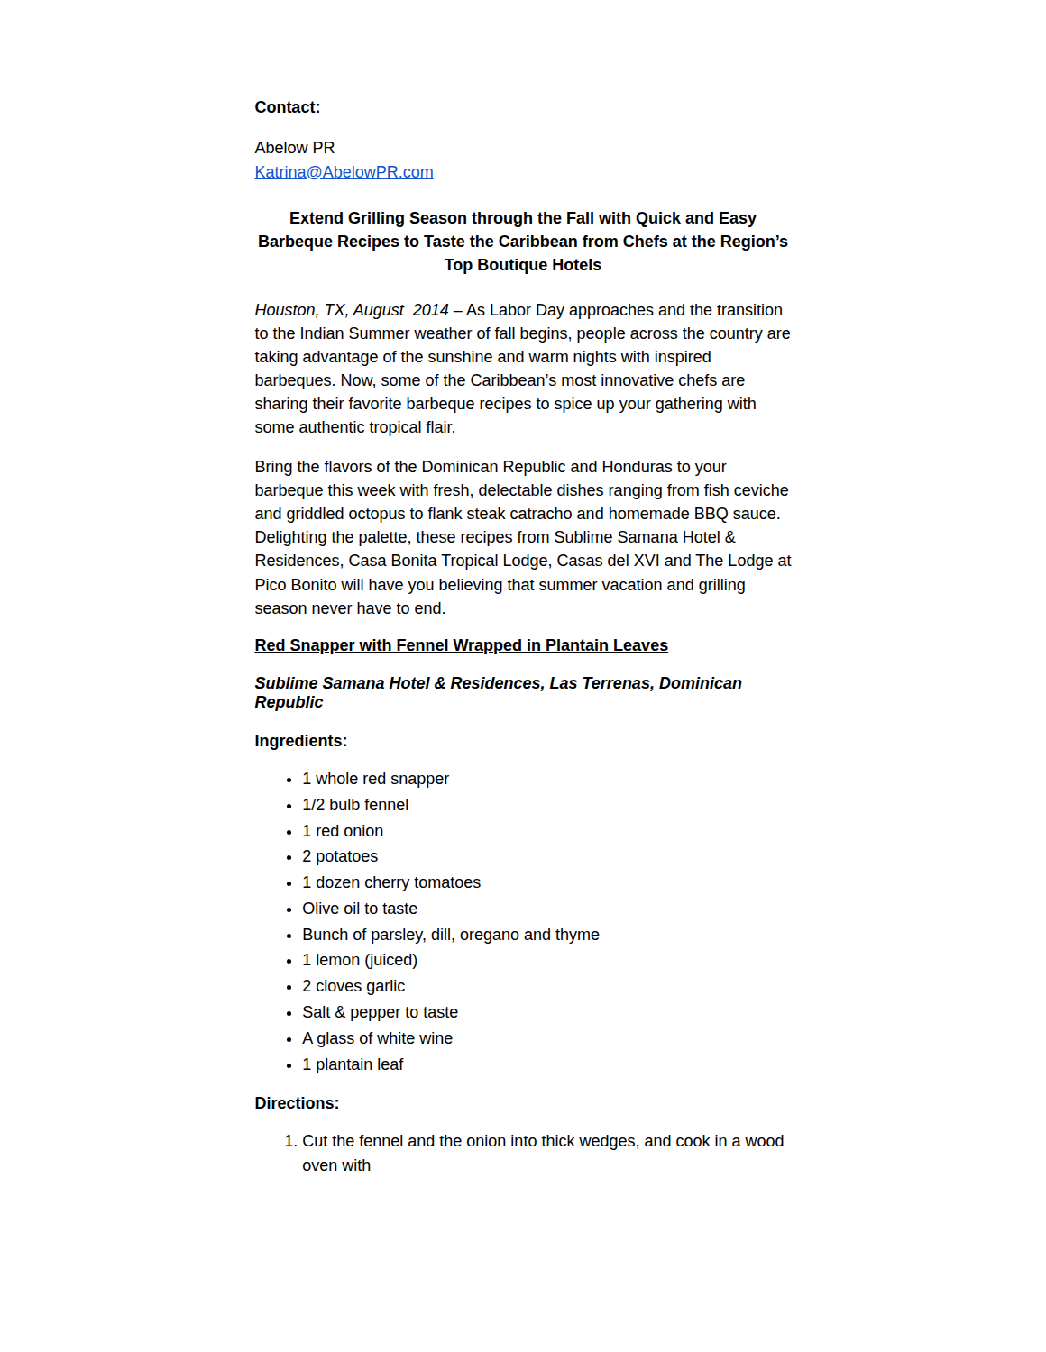Contact:
Abelow PR
Katrina@AbelowPR.com
Extend Grilling Season through the Fall with Quick and Easy Barbeque Recipes to Taste the Caribbean from Chefs at the Region’s Top Boutique Hotels
Houston, TX, August 2014 – As Labor Day approaches and the transition to the Indian Summer weather of fall begins, people across the country are taking advantage of the sunshine and warm nights with inspired barbeques. Now, some of the Caribbean’s most innovative chefs are sharing their favorite barbeque recipes to spice up your gathering with some authentic tropical flair.
Bring the flavors of the Dominican Republic and Honduras to your barbeque this week with fresh, delectable dishes ranging from fish ceviche and griddled octopus to flank steak catracho and homemade BBQ sauce. Delighting the palette, these recipes from Sublime Samana Hotel & Residences, Casa Bonita Tropical Lodge, Casas del XVI and The Lodge at Pico Bonito will have you believing that summer vacation and grilling season never have to end.
Red Snapper with Fennel Wrapped in Plantain Leaves
Sublime Samana Hotel & Residences, Las Terrenas, Dominican Republic
Ingredients:
1 whole red snapper
1/2 bulb fennel
1 red onion
2 potatoes
1 dozen cherry tomatoes
Olive oil to taste
Bunch of parsley, dill, oregano and thyme
1 lemon (juiced)
2 cloves garlic
Salt & pepper to taste
A glass of white wine
1 plantain leaf
Directions:
Cut the fennel and the onion into thick wedges, and cook in a wood oven with